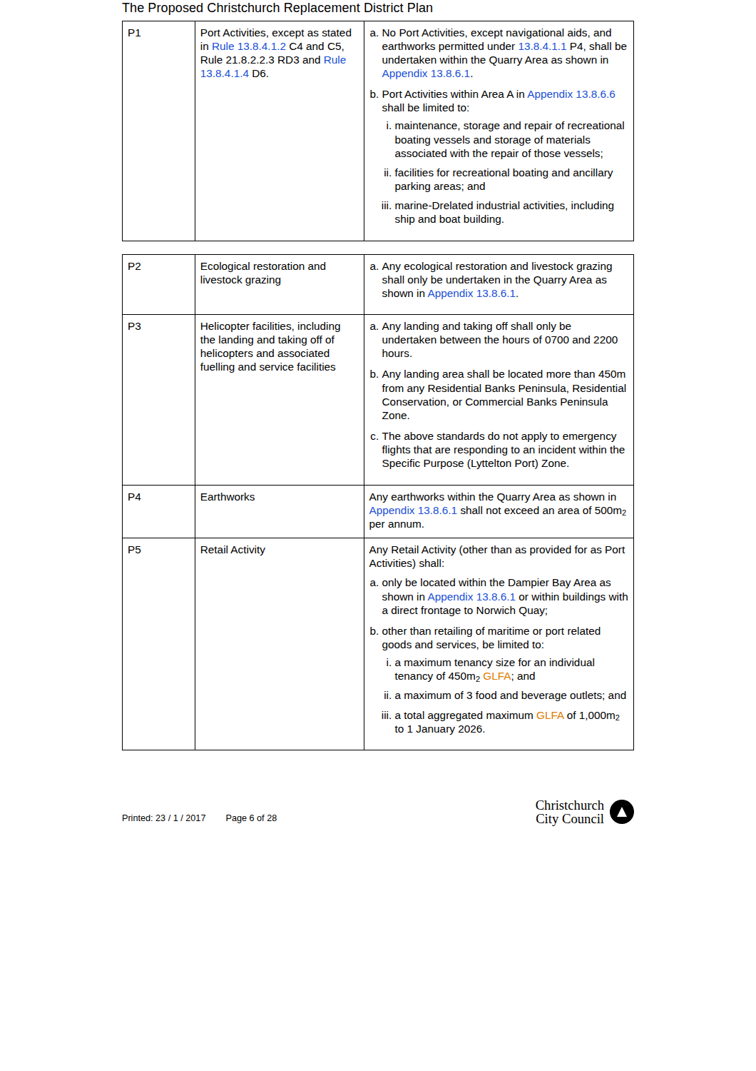The Proposed Christchurch Replacement District Plan
| P1 | Port Activities, except as stated in Rule 13.8.4.1.2 C4 and C5, Rule 21.8.2.2.3 RD3 and Rule 13.8.4.1.4 D6. | No Port Activities, except navigational aids, and earthworks permitted under 13.8.4.1.1 P4, shall be undertaken within the Quarry Area as shown in Appendix 13.8.6.1 . Port Activities within Area A in Appendix 13.8.6.6 shall be limited to: maintenance, storage and repair of recreational boating vessels and storage of materials associated with the repair of those vessels; facilities for recreational boating and ancillary parking areas; and marine-Drelated industrial activities, including ship and boat building. |
| P2 | Ecological restoration and livestock grazing | Any ecological restoration and livestock grazing shall only be undertaken in the Quarry Area as shown in Appendix 13.8.6.1 . |
| P3 | Helicopter facilities, including the landing and taking off of helicopters and associated fuelling and service facilities | Any landing and taking off shall only be undertaken between the hours of 0700 and 2200 hours. Any landing area shall be located more than 450m from any Residential Banks Peninsula, Residential Conservation, or Commercial Banks Peninsula Zone. The above standards do not apply to emergency flights that are responding to an incident within the Specific Purpose (Lyttelton Port) Zone. |
| P4 | Earthworks | Any earthworks within the Quarry Area as shown in Appendix 13.8.6.1 shall not exceed an area of 500m 2 per annum. |
| P5 | Retail Activity | Any Retail Activity (other than as provided for as Port Activities) shall: only be located within the Dampier Bay Area as shown in Appendix 13.8.6.1 or within buildings with a direct frontage to Norwich Quay; other than retailing of maritime or port related goods and services, be limited to: a maximum tenancy size for an individual tenancy of 450m 2 GLFA ; and a maximum of 3 food and beverage outlets; and a total aggregated maximum GLFA of 1,000m 2 to 1 January 2026. |
Printed: 23 / 1 / 2017Page 6 of 28
Christchurch City Council